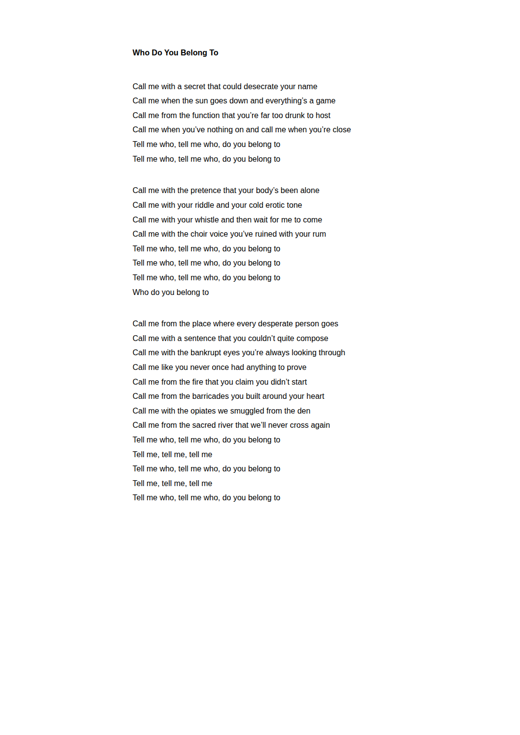Who Do You Belong To
Call me with a secret that could desecrate your name
Call me when the sun goes down and everything’s a game
Call me from the function that you’re far too drunk to host
Call me when you’ve nothing on and call me when you’re close
Tell me who, tell me who, do you belong to
Tell me who, tell me who, do you belong to
Call me with the pretence that your body’s been alone
Call me with your riddle and your cold erotic tone
Call me with your whistle and then wait for me to come
Call me with the choir voice you’ve ruined with your rum
Tell me who, tell me who, do you belong to
Tell me who, tell me who, do you belong to
Tell me who, tell me who, do you belong to
Who do you belong to
Call me from the place where every desperate person goes
Call me with a sentence that you couldn’t quite compose
Call me with the bankrupt eyes you’re always looking through
Call me like you never once had anything to prove
Call me from the fire that you claim you didn’t start
Call me from the barricades you built around your heart
Call me with the opiates we smuggled from the den
Call me from the sacred river that we’ll never cross again
Tell me who, tell me who, do you belong to
Tell me, tell me, tell me
Tell me who, tell me who, do you belong to
Tell me, tell me, tell me
Tell me who, tell me who, do you belong to